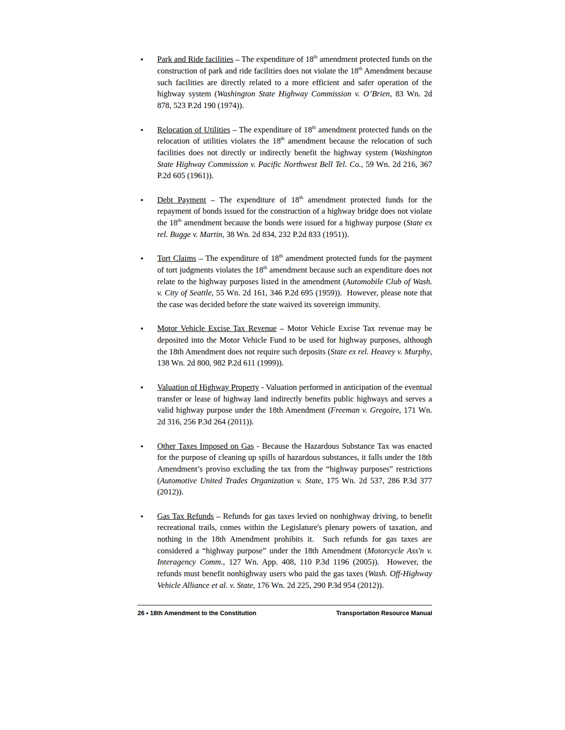Park and Ride facilities – The expenditure of 18th amendment protected funds on the construction of park and ride facilities does not violate the 18th Amendment because such facilities are directly related to a more efficient and safer operation of the highway system (Washington State Highway Commission v. O’Brien, 83 Wn. 2d 878, 523 P.2d 190 (1974)).
Relocation of Utilities – The expenditure of 18th amendment protected funds on the relocation of utilities violates the 18th amendment because the relocation of such facilities does not directly or indirectly benefit the highway system (Washington State Highway Commission v. Pacific Northwest Bell Tel. Co., 59 Wn. 2d 216, 367 P.2d 605 (1961)).
Debt Payment – The expenditure of 18th amendment protected funds for the repayment of bonds issued for the construction of a highway bridge does not violate the 18th amendment because the bonds were issued for a highway purpose (State ex rel. Bugge v. Martin, 38 Wn. 2d 834, 232 P.2d 833 (1951)).
Tort Claims – The expenditure of 18th amendment protected funds for the payment of tort judgments violates the 18th amendment because such an expenditure does not relate to the highway purposes listed in the amendment (Automobile Club of Wash. v. City of Seattle, 55 Wn. 2d 161, 346 P.2d 695 (1959)). However, please note that the case was decided before the state waived its sovereign immunity.
Motor Vehicle Excise Tax Revenue – Motor Vehicle Excise Tax revenue may be deposited into the Motor Vehicle Fund to be used for highway purposes, although the 18th Amendment does not require such deposits (State ex rel. Heavey v. Murphy, 138 Wn. 2d 800, 982 P.2d 611 (1999)).
Valuation of Highway Property - Valuation performed in anticipation of the eventual transfer or lease of highway land indirectly benefits public highways and serves a valid highway purpose under the 18th Amendment (Freeman v. Gregoire, 171 Wn. 2d 316, 256 P.3d 264 (2011)).
Other Taxes Imposed on Gas - Because the Hazardous Substance Tax was enacted for the purpose of cleaning up spills of hazardous substances, it falls under the 18th Amendment’s proviso excluding the tax from the “highway purposes” restrictions (Automotive United Trades Organization v. State, 175 Wn. 2d 537, 286 P.3d 377 (2012)).
Gas Tax Refunds – Refunds for gas taxes levied on nonhighway driving, to benefit recreational trails, comes within the Legislature's plenary powers of taxation, and nothing in the 18th Amendment prohibits it. Such refunds for gas taxes are considered a “highway purpose” under the 18th Amendment (Motorcycle Ass'n v. Interagency Comm., 127 Wn. App. 408, 110 P.3d 1196 (2005)). However, the refunds must benefit nonhighway users who paid the gas taxes (Wash. Off-Highway Vehicle Alliance et al. v. State, 176 Wn. 2d 225, 290 P.3d 954 (2012)).
26 • 18th Amendment to the Constitution Transportation Resource Manual